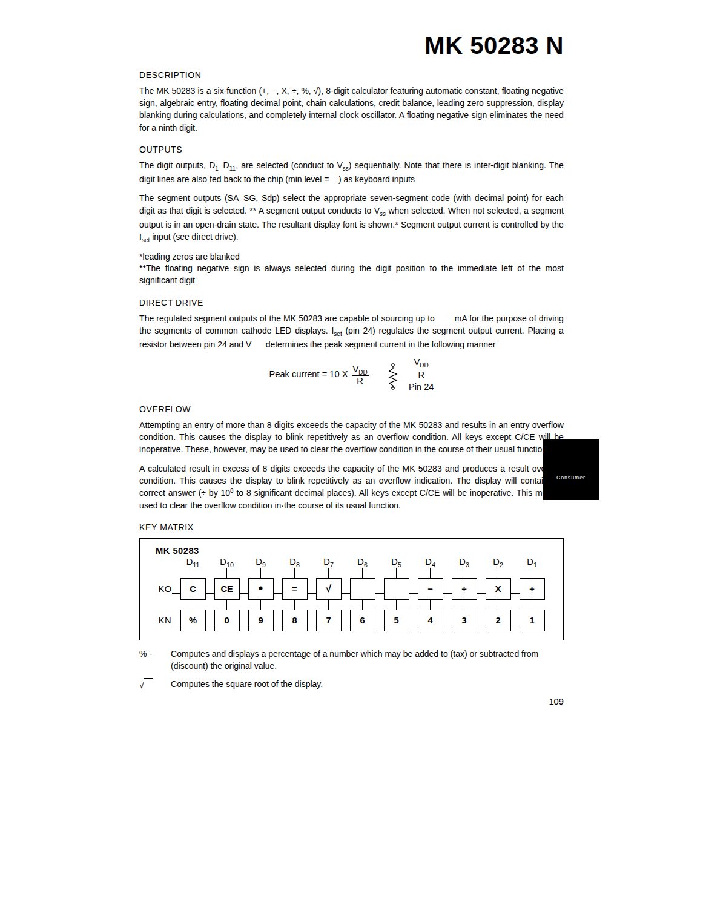MK 50283 N
DESCRIPTION
The MK 50283 is a six-function (+, −, X, ÷, %, √), 8-digit calculator featuring automatic constant, floating negative sign, algebraic entry, floating decimal point, chain calculations, credit balance, leading zero suppression, display blanking during calculations, and completely internal clock oscillator. A floating negative sign eliminates the need for a ninth digit.
OUTPUTS
The digit outputs, D1–D11, are selected (conduct to Vss) sequentially. Note that there is inter-digit blanking. The digit lines are also fed back to the chip (min level = ) as keyboard inputs
The segment outputs (SA–SG, Sdp) select the appropriate seven-segment code (with decimal point) for each digit as that digit is selected. ** A segment output conducts to Vss when selected. When not selected, a segment output is in an open-drain state. The resultant display font is shown.* Segment output current is controlled by the Iset input (see direct drive).
*leading zeros are blanked
**The floating negative sign is always selected during the digit position to the immediate left of the most significant digit
DIRECT DRIVE
The regulated segment outputs of the MK 50283 are capable of sourcing up to mA for the purpose of driving the segments of common cathode LED displays. Iset (pin 24) regulates the segment output current. Placing a resistor between pin 24 and V determines the peak segment current in the following manner
Peak current = 10 X VDD R VDD
R
Pin 24
OVERFLOW
Attempting an entry of more than 8 digits exceeds the capacity of the MK 50283 and results in an entry overflow condition. This causes the display to blink repetitively as an overflow condition. All keys except C/CE will be inoperative. These, however, may be used to clear the overflow condition in the course of their usual function.
A calculated result in excess of 8 digits exceeds the capacity of the MK 50283 and produces a result overflow condition. This causes the display to blink repetitively as an overflow indication. The display will contain the correct answer (÷ by 108 to 8 significant decimal places). All keys except C/CE will be inoperative. This may be used to clear the overflow condition in·the course of its usual function.
KEY MATRIX
MK 50283
| | | D 11 | | D 10 | | D 9 | | D 8 | | D 7 | | D 6 | | D 5 | | D 4 | | D 3 | | D 2 | | D 1 |
| KO | | C | | CE | | • | | = | | √ | | | | | | − | | ÷ | | X | | + |
| KN | | % | | 0 | | 9 | | 8 | | 7 | | 6 | | 5 | | 4 | | 3 | | 2 | | 1 |
% -
Computes and displays a percentage of a number which may be added to (tax) or subtracted from (discount) the original value.
√
Computes the square root of the display.
Consumer
109